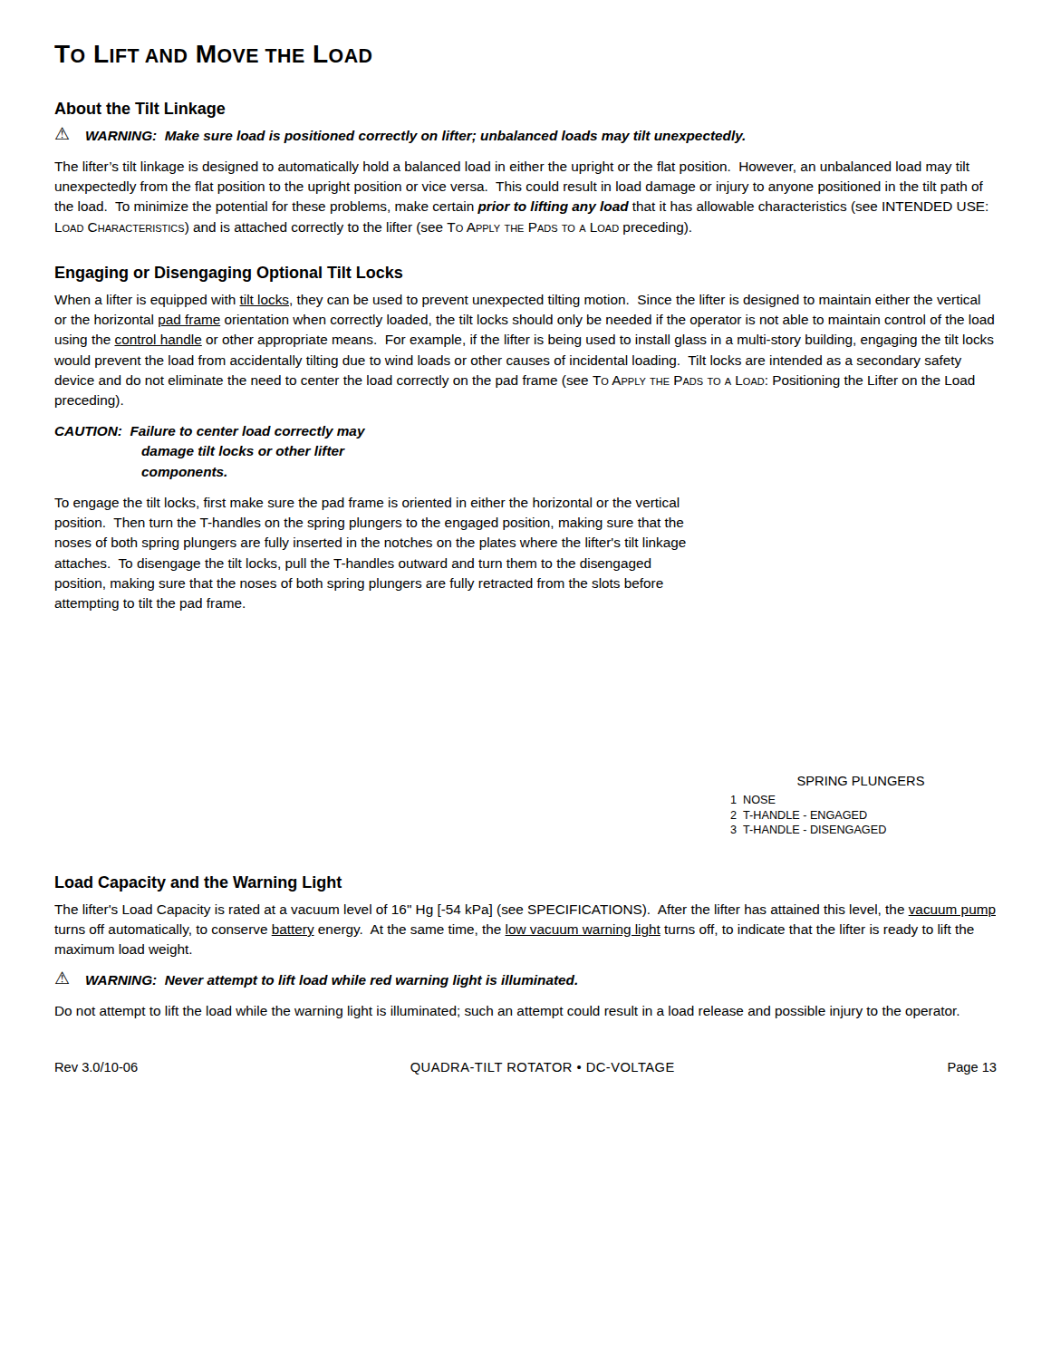TO LIFT AND MOVE THE LOAD
About the Tilt Linkage
⚠WARNING: Make sure load is positioned correctly on lifter; unbalanced loads may tilt unexpectedly.
The lifter’s tilt linkage is designed to automatically hold a balanced load in either the upright or the flat position. However, an unbalanced load may tilt unexpectedly from the flat position to the upright position or vice versa. This could result in load damage or injury to anyone positioned in the tilt path of the load. To minimize the potential for these problems, make certain prior to lifting any load that it has allowable characteristics (see INTENDED USE: Load Characteristics) and is attached correctly to the lifter (see To Apply the Pads to a Load preceding).
Engaging or Disengaging Optional Tilt Locks
When a lifter is equipped with tilt locks, they can be used to prevent unexpected tilting motion. Since the lifter is designed to maintain either the vertical or the horizontal pad frame orientation when correctly loaded, the tilt locks should only be needed if the operator is not able to maintain control of the load using the control handle or other appropriate means. For example, if the lifter is being used to install glass in a multi-story building, engaging the tilt locks would prevent the load from accidentally tilting due to wind loads or other causes of incidental loading. Tilt locks are intended as a secondary safety device and do not eliminate the need to center the load correctly on the pad frame (see To Apply the Pads to a Load: Positioning the Lifter on the Load preceding).
CAUTION: Failure to center load correctly may damage tilt locks or other lifter components.
SPRING PLUNGERS
1 NOSE
2 T-HANDLE - ENGAGED
3 T-HANDLE - DISENGAGED
To engage the tilt locks, first make sure the pad frame is oriented in either the horizontal or the vertical position. Then turn the T-handles on the spring plungers to the engaged position, making sure that the noses of both spring plungers are fully inserted in the notches on the plates where the lifter's tilt linkage attaches. To disengage the tilt locks, pull the T-handles outward and turn them to the disengaged position, making sure that the noses of both spring plungers are fully retracted from the slots before attempting to tilt the pad frame.
Load Capacity and the Warning Light
The lifter's Load Capacity is rated at a vacuum level of 16" Hg [-54 kPa] (see SPECIFICATIONS). After the lifter has attained this level, the vacuum pump turns off automatically, to conserve battery energy. At the same time, the low vacuum warning light turns off, to indicate that the lifter is ready to lift the maximum load weight.
⚠WARNING: Never attempt to lift load while red warning light is illuminated.
Do not attempt to lift the load while the warning light is illuminated; such an attempt could result in a load release and possible injury to the operator.
Rev 3.0/10-06 QUADRA-TILT ROTATOR • DC-VOLTAGE Page 13